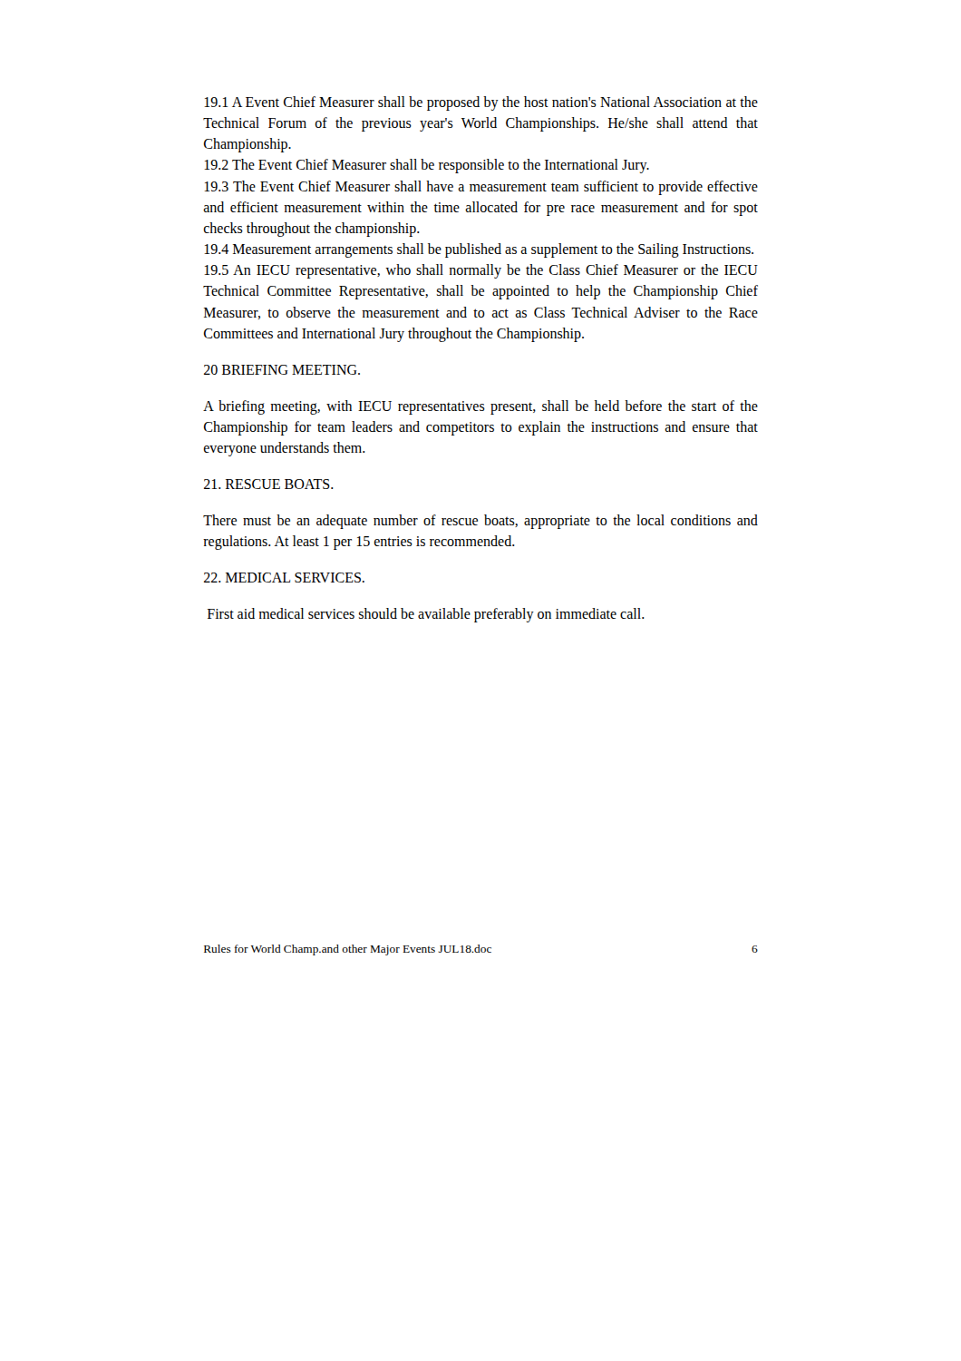19.1 A Event Chief Measurer shall be proposed by the host nation's National Association at the Technical Forum of the previous year's World Championships. He/she shall attend that Championship.
19.2 The Event Chief Measurer shall be responsible to the International Jury.
19.3 The Event Chief Measurer shall have a measurement team sufficient to provide effective and efficient measurement within the time allocated for pre race measurement and for spot checks throughout the championship.
19.4 Measurement arrangements shall be published as a supplement to the Sailing Instructions.
19.5 An IECU representative, who shall normally be the Class Chief Measurer or the IECU Technical Committee Representative, shall be appointed to help the Championship Chief Measurer, to observe the measurement and to act as Class Technical Adviser to the Race Committees and International Jury throughout the Championship.
20 BRIEFING MEETING.
A briefing meeting, with IECU representatives present, shall be held before the start of the Championship for team leaders and competitors to explain the instructions and ensure that everyone understands them.
21. RESCUE BOATS.
There must be an adequate number of rescue boats, appropriate to the local conditions and regulations. At least 1 per 15 entries is recommended.
22. MEDICAL SERVICES.
First aid medical services should be available preferably on immediate call.
Rules for World Champ.and other Major Events JUL18.doc
6